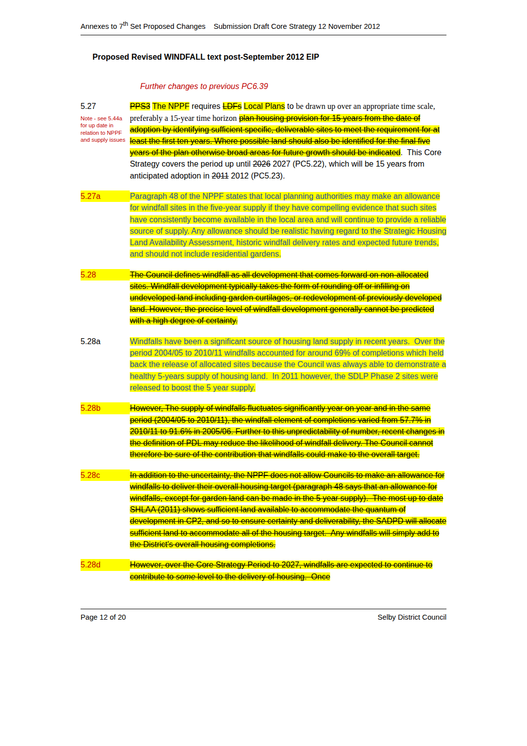Annexes to 7th Set Proposed Changes Submission Draft Core Strategy 12 November 2012
Proposed Revised WINDFALL text post-September 2012 EIP
Further changes to previous PC6.39
| 5.27 Note - see 5.44a for up date in relation to NPPF and supply issues | PPS3 The NPPF requires LDFs Local Plans to be drawn up over an appropriate time scale, preferably a 15-year time horizon plan housing provision for 15 years from the date of adoption by identifying sufficient specific, deliverable sites to meet the requirement for at least the first ten years. Where possible land should also be identified for the final five years of the plan otherwise broad areas for future growth should be indicated . This Core Strategy covers the period up until 2026 2027 (PC5.22), which will be 15 years from anticipated adoption in 2011 2012 (PC5.23). |
| 5.27a | Paragraph 48 of the NPPF states that local planning authorities may make an allowance for windfall sites in the five-year supply if they have compelling evidence that such sites have consistently become available in the local area and will continue to provide a reliable source of supply. Any allowance should be realistic having regard to the Strategic Housing Land Availability Assessment, historic windfall delivery rates and expected future trends, and should not include residential gardens. |
| 5.28 | The Council defines windfall as all development that comes forward on non-allocated sites. Windfall development typically takes the form of rounding off or infilling on undeveloped land including garden curtilages, or redevelopment of previously developed land. However, the precise level of windfall development generally cannot be predicted with a high degree of certainty. |
| 5.28a | Windfalls have been a significant source of housing land supply in recent years. Over the period 2004/05 to 2010/11 windfalls accounted for around 69% of completions which held back the release of allocated sites because the Council was always able to demonstrate a healthy 5-years supply of housing land. In 2011 however, the SDLP Phase 2 sites were released to boost the 5 year supply. |
| 5.28b | However, The supply of windfalls fluctuates significantly year on year and in the same period (2004/05 to 2010/11), the windfall element of completions varied from 57.7% in 2010/11 to 91.6% in 2005/06. Further to this unpredictability of number, recent changes in the definition of PDL may reduce the likelihood of windfall delivery. The Council cannot therefore be sure of the contribution that windfalls could make to the overall target. |
| 5.28c | In addition to the uncertainty, the NPPF does not allow Councils to make an allowance for windfalls to deliver their overall housing target (paragraph 48 says that an allowance for windfalls, except for garden land can be made in the 5 year supply). The most up to date SHLAA (2011) shows sufficient land available to accommodate the quantum of development in CP2, and so to ensure certainty and deliverability, the SADPD will allocate sufficient land to accommodate all of the housing target. Any windfalls will simply add to the District's overall housing completions. |
| 5.28d | However, over the Core Strategy Period to 2027, windfalls are expected to continue to contribute to some level to the delivery of housing. Once |
Page 12 of 20 Selby District Council